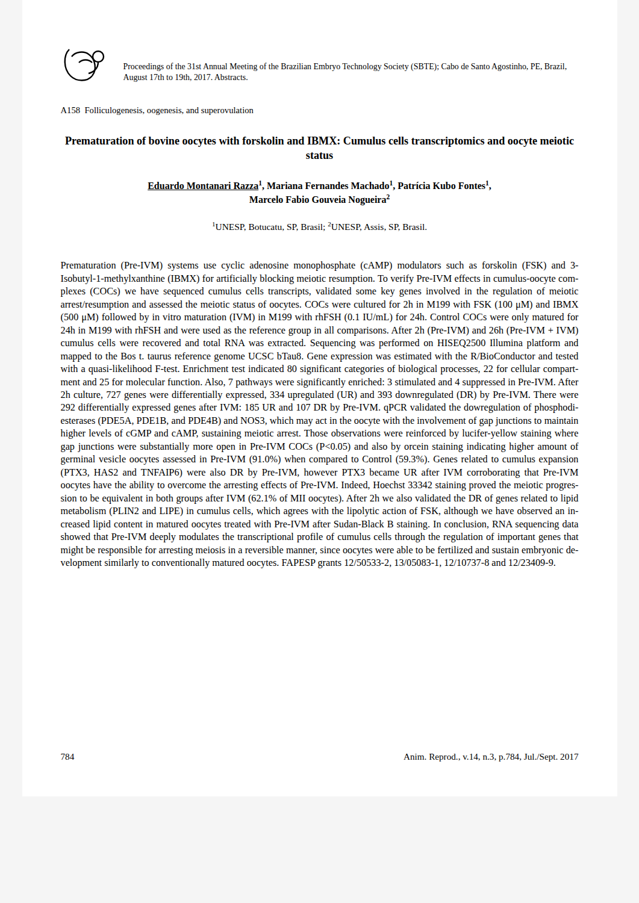Proceedings of the 31st Annual Meeting of the Brazilian Embryo Technology Society (SBTE); Cabo de Santo Agostinho, PE, Brazil, August 17th to 19th, 2017. Abstracts.
A158 Folliculogenesis, oogenesis, and superovulation
Prematuration of bovine oocytes with forskolin and IBMX: Cumulus cells transcriptomics and oocyte meiotic status
Eduardo Montanari Razza1, Mariana Fernandes Machado1, Patrícia Kubo Fontes1,
Marcelo Fabio Gouveia Nogueira2
1UNESP, Botucatu, SP, Brasil; 2UNESP, Assis, SP, Brasil.
Prematuration (Pre-IVM) systems use cyclic adenosine monophosphate (cAMP) modulators such as forskolin (FSK) and 3-Isobutyl-1-methylxanthine (IBMX) for artificially blocking meiotic resumption. To verify Pre-IVM effects in cumulus-oocyte complexes (COCs) we have sequenced cumulus cells transcripts, validated some key genes involved in the regulation of meiotic arrest/resumption and assessed the meiotic status of oocytes. COCs were cultured for 2h in M199 with FSK (100 μM) and IBMX (500 μM) followed by in vitro maturation (IVM) in M199 with rhFSH (0.1 IU/mL) for 24h. Control COCs were only matured for 24h in M199 with rhFSH and were used as the reference group in all comparisons. After 2h (Pre-IVM) and 26h (Pre-IVM + IVM) cumulus cells were recovered and total RNA was extracted. Sequencing was performed on HISEQ2500 Illumina platform and mapped to the Bos t. taurus reference genome UCSC bTau8. Gene expression was estimated with the R/BioConductor and tested with a quasi-likelihood F-test. Enrichment test indicated 80 significant categories of biological processes, 22 for cellular compartment and 25 for molecular function. Also, 7 pathways were significantly enriched: 3 stimulated and 4 suppressed in Pre-IVM. After 2h culture, 727 genes were differentially expressed, 334 upregulated (UR) and 393 downregulated (DR) by Pre-IVM. There were 292 differentially expressed genes after IVM: 185 UR and 107 DR by Pre-IVM. qPCR validated the dowregulation of phosphodiesterases (PDE5A, PDE1B, and PDE4B) and NOS3, which may act in the oocyte with the involvement of gap junctions to maintain higher levels of cGMP and cAMP, sustaining meiotic arrest. Those observations were reinforced by lucifer-yellow staining where gap junctions were substantially more open in Pre-IVM COCs (P<0.05) and also by orcein staining indicating higher amount of germinal vesicle oocytes assessed in Pre-IVM (91.0%) when compared to Control (59.3%). Genes related to cumulus expansion (PTX3, HAS2 and TNFAIP6) were also DR by Pre-IVM, however PTX3 became UR after IVM corroborating that Pre-IVM oocytes have the ability to overcome the arresting effects of Pre-IVM. Indeed, Hoechst 33342 staining proved the meiotic progression to be equivalent in both groups after IVM (62.1% of MII oocytes). After 2h we also validated the DR of genes related to lipid metabolism (PLIN2 and LIPE) in cumulus cells, which agrees with the lipolytic action of FSK, although we have observed an increased lipid content in matured oocytes treated with Pre-IVM after Sudan-Black B staining. In conclusion, RNA sequencing data showed that Pre-IVM deeply modulates the transcriptional profile of cumulus cells through the regulation of important genes that might be responsible for arresting meiosis in a reversible manner, since oocytes were able to be fertilized and sustain embryonic development similarly to conventionally matured oocytes. FAPESP grants 12/50533-2, 13/05083-1, 12/10737-8 and 12/23409-9.
784 Anim. Reprod., v.14, n.3, p.784, Jul./Sept. 2017